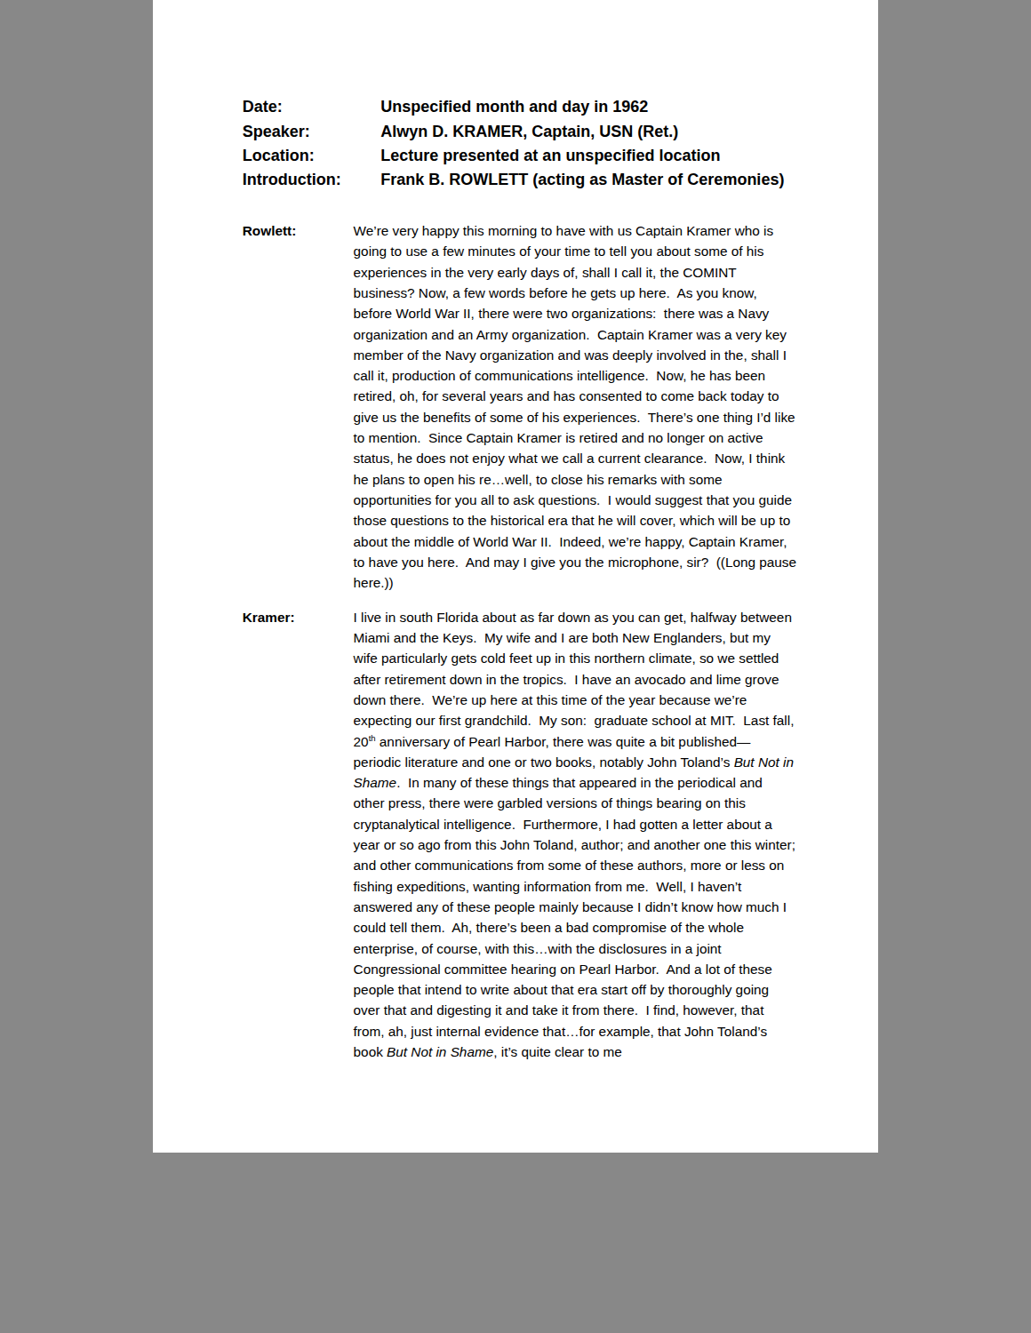| Date: | Unspecified month and day in 1962 |
| Speaker: | Alwyn D. KRAMER, Captain, USN (Ret.) |
| Location: | Lecture presented at an unspecified location |
| Introduction: | Frank B. ROWLETT (acting as Master of Ceremonies) |
| Rowlett: | We’re very happy this morning to have with us Captain Kramer who is going to use a few minutes of your time to tell you about some of his experiences in the very early days of, shall I call it, the COMINT business? Now, a few words before he gets up here. As you know, before World War II, there were two organizations: there was a Navy organization and an Army organization. Captain Kramer was a very key member of the Navy organization and was deeply involved in the, shall I call it, production of communications intelligence. Now, he has been retired, oh, for several years and has consented to come back today to give us the benefits of some of his experiences. There’s one thing I’d like to mention. Since Captain Kramer is retired and no longer on active status, he does not enjoy what we call a current clearance. Now, I think he plans to open his re…well, to close his remarks with some opportunities for you all to ask questions. I would suggest that you guide those questions to the historical era that he will cover, which will be up to about the middle of World War II. Indeed, we’re happy, Captain Kramer, to have you here. And may I give you the microphone, sir? ((Long pause here.)) |
| Kramer: | I live in south Florida about as far down as you can get, halfway between Miami and the Keys. My wife and I are both New Englanders, but my wife particularly gets cold feet up in this northern climate, so we settled after retirement down in the tropics. I have an avocado and lime grove down there. We’re up here at this time of the year because we’re expecting our first grandchild. My son: graduate school at MIT. Last fall, 20 th anniversary of Pearl Harbor, there was quite a bit published—periodic literature and one or two books, notably John Toland’s But Not in Shame . In many of these things that appeared in the periodical and other press, there were garbled versions of things bearing on this cryptanalytical intelligence. Furthermore, I had gotten a letter about a year or so ago from this John Toland, author; and another one this winter; and other communications from some of these authors, more or less on fishing expeditions, wanting information from me. Well, I haven’t answered any of these people mainly because I didn’t know how much I could tell them. Ah, there’s been a bad compromise of the whole enterprise, of course, with this…with the disclosures in a joint Congressional committee hearing on Pearl Harbor. And a lot of these people that intend to write about that era start off by thoroughly going over that and digesting it and take it from there. I find, however, that from, ah, just internal evidence that…for example, that John Toland’s book But Not in Shame , it’s quite clear to me |